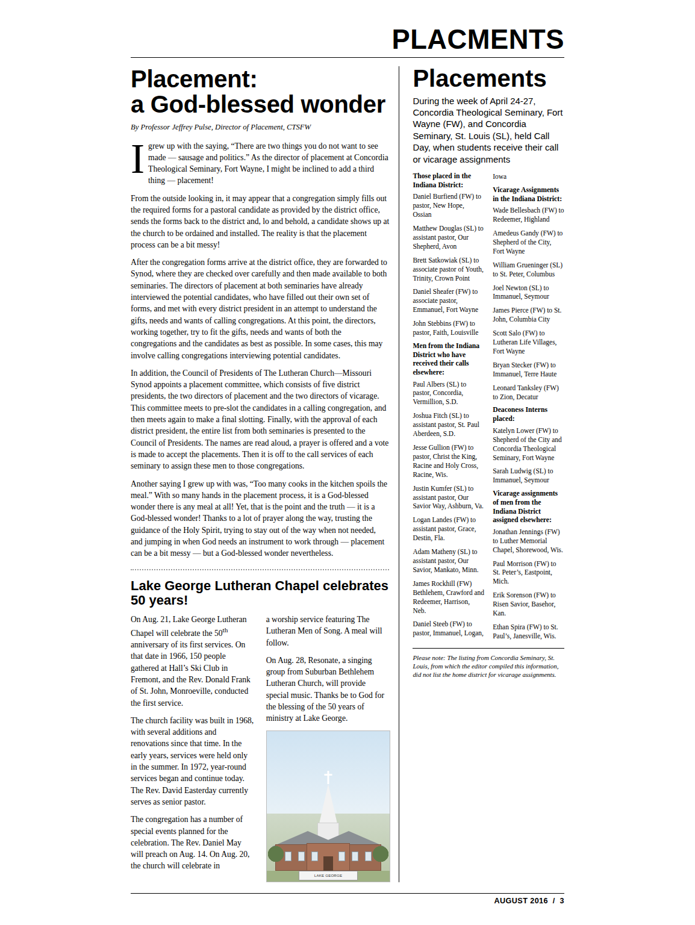PLACMENTS
Placement:
a God-blessed wonder
By Professor Jeffrey Pulse, Director of Placement, CTSFW
Igrew up with the saying, “There are two things you do not want to see made — sausage and politics.” As the director of placement at Concordia Theological Seminary, Fort Wayne, I might be inclined to add a third thing — placement!
From the outside looking in, it may appear that a congregation simply fills out the required forms for a pastoral candidate as provided by the district office, sends the forms back to the district and, lo and behold, a candidate shows up at the church to be ordained and installed. The reality is that the placement process can be a bit messy!
After the congregation forms arrive at the district office, they are forwarded to Synod, where they are checked over carefully and then made available to both seminaries. The directors of placement at both seminaries have already interviewed the potential candidates, who have filled out their own set of forms, and met with every district president in an attempt to understand the gifts, needs and wants of calling congregations. At this point, the directors, working together, try to fit the gifts, needs and wants of both the congregations and the candidates as best as possible. In some cases, this may involve calling congregations interviewing potential candidates.
In addition, the Council of Presidents of The Lutheran Church—Missouri Synod appoints a placement committee, which consists of five district presidents, the two directors of placement and the two directors of vicarage. This committee meets to pre-slot the candidates in a calling congregation, and then meets again to make a final slotting. Finally, with the approval of each district president, the entire list from both seminaries is presented to the Council of Presidents. The names are read aloud, a prayer is offered and a vote is made to accept the placements. Then it is off to the call services of each seminary to assign these men to those congregations.
Another saying I grew up with was, “Too many cooks in the kitchen spoils the meal.” With so many hands in the placement process, it is a God-blessed wonder there is any meal at all! Yet, that is the point and the truth — it is a God-blessed wonder! Thanks to a lot of prayer along the way, trusting the guidance of the Holy Spirit, trying to stay out of the way when not needed, and jumping in when God needs an instrument to work through — placement can be a bit messy — but a God-blessed wonder nevertheless.
Lake George Lutheran Chapel celebrates 50 years!
On Aug. 21, Lake George Lutheran Chapel will celebrate the 50th anniversary of its first services. On that date in 1966, 150 people gathered at Hall’s Ski Club in Fremont, and the Rev. Donald Frank of St. John, Monroeville, conducted the first service.
The church facility was built in 1968, with several additions and renovations since that time. In the early years, services were held only in the summer. In 1972, year-round services began and continue today. The Rev. David Easterday currently serves as senior pastor.
The congregation has a number of special events planned for the celebration. The Rev. Daniel May will preach on Aug. 14. On Aug. 20, the church will celebrate in
a worship service featuring The Lutheran Men of Song. A meal will follow.
On Aug. 28, Resonate, a singing group from Suburban Bethlehem Lutheran Church, will provide special music. Thanks be to God for the blessing of the 50 years of ministry at Lake George.
LAKE GEORGE
Lutheran Chapel
Placements
During the week of April 24-27, Concordia Theological Seminary, Fort Wayne (FW), and Concordia Seminary, St. Louis (SL), held Call Day, when students receive their call or vicarage assignments
Those placed in the Indiana District:
Daniel Burfiend (FW) to pastor, New Hope, Ossian
Matthew Douglas (SL) to assistant pastor, Our Shepherd, Avon
Brett Satkowiak (SL) to associate pastor of Youth, Trinity, Crown Point
Daniel Sheafer (FW) to associate pastor, Emmanuel, Fort Wayne
John Stebbins (FW) to pastor, Faith, Louisville
Men from the Indiana District who have received their calls elsewhere:
Paul Albers (SL) to pastor, Concordia, Vermillion, S.D.
Joshua Fitch (SL) to assistant pastor, St. Paul Aberdeen, S.D.
Jesse Gullion (FW) to pastor, Christ the King, Racine and Holy Cross, Racine, Wis.
Justin Kumfer (SL) to assistant pastor, Our Savior Way, Ashburn, Va.
Logan Landes (FW) to assistant pastor, Grace, Destin, Fla.
Adam Matheny (SL) to assistant pastor, Our Savior, Mankato, Minn.
James Rockhill (FW) Bethlehem, Crawford and Redeemer, Harrison, Neb.
Daniel Steeb (FW) to pastor, Immanuel, Logan, Iowa
Vicarage Assignments in the Indiana District:
Wade Bellesbach (FW) to Redeemer, Highland
Amedeus Gandy (FW) to Shepherd of the City, Fort Wayne
William Grueninger (SL) to St. Peter, Columbus
Joel Newton (SL) to Immanuel, Seymour
James Pierce (FW) to St. John, Columbia City
Scott Salo (FW) to Lutheran Life Villages, Fort Wayne
Bryan Stecker (FW) to Immanuel, Terre Haute
Leonard Tanksley (FW) to Zion, Decatur
Deaconess Interns placed:
Katelyn Lower (FW) to Shepherd of the City and Concordia Theological Seminary, Fort Wayne
Sarah Ludwig (SL) to Immanuel, Seymour
Vicarage assignments of men from the Indiana District assigned elsewhere:
Jonathan Jennings (FW) to Luther Memorial Chapel, Shorewood, Wis.
Paul Morrison (FW) to St. Peter’s, Eastpoint, Mich.
Erik Sorenson (FW) to Risen Savior, Basehor, Kan.
Ethan Spira (FW) to St. Paul’s, Janesville, Wis.
Please note: The listing from Concordia Seminary, St. Louis, from which the editor compiled this information, did not list the home district for vicarage assignments.
AUGUST 2016 / 3